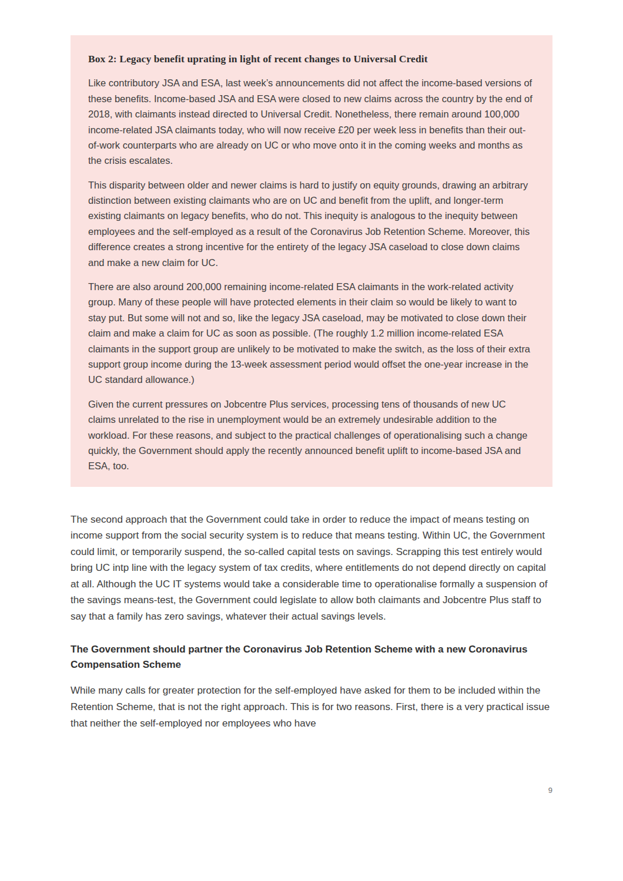Box 2: Legacy benefit uprating in light of recent changes to Universal Credit
Like contributory JSA and ESA, last week’s announcements did not affect the income-based versions of these benefits. Income-based JSA and ESA were closed to new claims across the country by the end of 2018, with claimants instead directed to Universal Credit. Nonetheless, there remain around 100,000 income-related JSA claimants today, who will now receive £20 per week less in benefits than their out-of-work counterparts who are already on UC or who move onto it in the coming weeks and months as the crisis escalates.
This disparity between older and newer claims is hard to justify on equity grounds, drawing an arbitrary distinction between existing claimants who are on UC and benefit from the uplift, and longer-term existing claimants on legacy benefits, who do not. This inequity is analogous to the inequity between employees and the self-employed as a result of the Coronavirus Job Retention Scheme. Moreover, this difference creates a strong incentive for the entirety of the legacy JSA caseload to close down claims and make a new claim for UC.
There are also around 200,000 remaining income-related ESA claimants in the work-related activity group. Many of these people will have protected elements in their claim so would be likely to want to stay put. But some will not and so, like the legacy JSA caseload, may be motivated to close down their claim and make a claim for UC as soon as possible. (The roughly 1.2 million income-related ESA claimants in the support group are unlikely to be motivated to make the switch, as the loss of their extra support group income during the 13-week assessment period would offset the one-year increase in the UC standard allowance.)
Given the current pressures on Jobcentre Plus services, processing tens of thousands of new UC claims unrelated to the rise in unemployment would be an extremely undesirable addition to the workload. For these reasons, and subject to the practical challenges of operationalising such a change quickly, the Government should apply the recently announced benefit uplift to income-based JSA and ESA, too.
The second approach that the Government could take in order to reduce the impact of means testing on income support from the social security system is to reduce that means testing. Within UC, the Government could limit, or temporarily suspend, the so-called capital tests on savings. Scrapping this test entirely would bring UC intp line with the legacy system of tax credits, where entitlements do not depend directly on capital at all. Although the UC IT systems would take a considerable time to operationalise formally a suspension of the savings means-test, the Government could legislate to allow both claimants and Jobcentre Plus staff to say that a family has zero savings, whatever their actual savings levels.
The Government should partner the Coronavirus Job Retention Scheme with a new Coronavirus Compensation Scheme
While many calls for greater protection for the self-employed have asked for them to be included within the Retention Scheme, that is not the right approach. This is for two reasons. First, there is a very practical issue that neither the self-employed nor employees who have
9